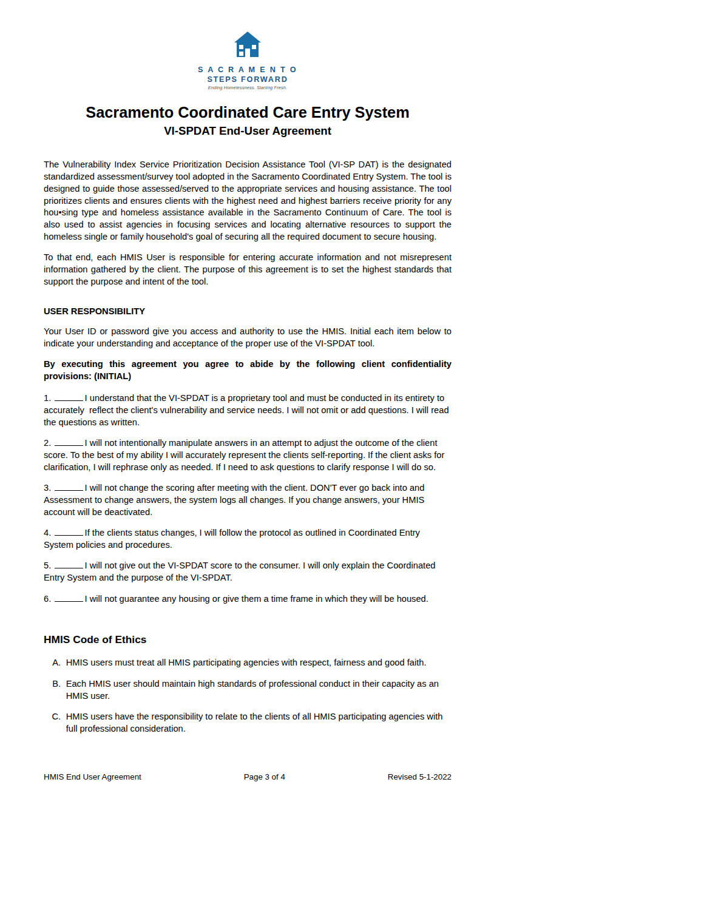S A C R A M E N T O
STEPS FORWARD
Ending Homelessness. Starting Fresh.
Sacramento Coordinated Care Entry System
VI-SPDAT End-User Agreement
The Vulnerability Index Service Prioritization Decision Assistance Tool (VI-SP DAT) is the designated standardized assessment/survey tool adopted in the Sacramento Coordinated Entry System. The tool is designed to guide those assessed/served to the appropriate services and housing assistance. The tool prioritizes clients and ensures clients with the highest need and highest barriers receive priority for any hou•sing type and homeless assistance available in the Sacramento Continuum of Care. The tool is also used to assist agencies in focusing services and locating alternative resources to support the homeless single or family household's goal of securing all the required document to secure housing.
To that end, each HMIS User is responsible for entering accurate information and not misrepresent information gathered by the client. The purpose of this agreement is to set the highest standards that support the purpose and intent of the tool.
USER RESPONSIBILITY
Your User ID or password give you access and authority to use the HMIS. Initial each item below to indicate your understanding and acceptance of the proper use of the VI-SPDAT tool.
By executing this agreement you agree to abide by the following client confidentiality provisions: (INITIAL)
1. I understand that the VI-SPDAT is a proprietary tool and must be conducted in its entirety to accurately reflect the client's vulnerability and service needs. I will not omit or add questions. I will read the questions as written.
2. I will not intentionally manipulate answers in an attempt to adjust the outcome of the client score. To the best of my ability I will accurately represent the clients self-reporting. If the client asks for clarification, I will rephrase only as needed. If I need to ask questions to clarify response I will do so.
3. I will not change the scoring after meeting with the client. DON'T ever go back into and Assessment to change answers, the system logs all changes. If you change answers, your HMIS account will be deactivated.
4. If the clients status changes, I will follow the protocol as outlined in Coordinated Entry System policies and procedures.
5. I will not give out the VI-SPDAT score to the consumer. I will only explain the Coordinated Entry System and the purpose of the VI-SPDAT.
6. I will not guarantee any housing or give them a time frame in which they will be housed.
HMIS Code of Ethics
HMIS users must treat all HMIS participating agencies with respect, fairness and good faith.
Each HMIS user should maintain high standards of professional conduct in their capacity as an HMIS user.
HMIS users have the responsibility to relate to the clients of all HMIS participating agencies with full professional consideration.
HMIS End User Agreement
Page 3 of 4
Revised 5-1-2022